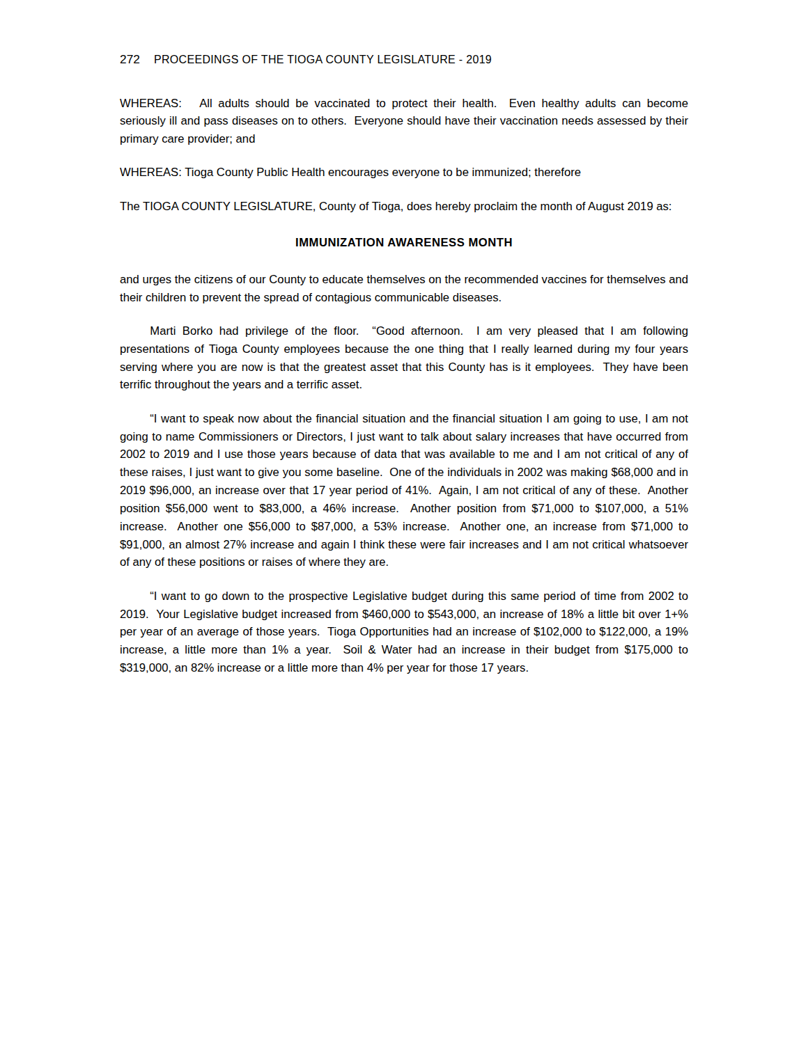272 PROCEEDINGS OF THE TIOGA COUNTY LEGISLATURE - 2019
WHEREAS: All adults should be vaccinated to protect their health. Even healthy adults can become seriously ill and pass diseases on to others. Everyone should have their vaccination needs assessed by their primary care provider; and
WHEREAS: Tioga County Public Health encourages everyone to be immunized; therefore
The TIOGA COUNTY LEGISLATURE, County of Tioga, does hereby proclaim the month of August 2019 as:
IMMUNIZATION AWARENESS MONTH
and urges the citizens of our County to educate themselves on the recommended vaccines for themselves and their children to prevent the spread of contagious communicable diseases.
Marti Borko had privilege of the floor. “Good afternoon. I am very pleased that I am following presentations of Tioga County employees because the one thing that I really learned during my four years serving where you are now is that the greatest asset that this County has is it employees. They have been terrific throughout the years and a terrific asset.
“I want to speak now about the financial situation and the financial situation I am going to use, I am not going to name Commissioners or Directors, I just want to talk about salary increases that have occurred from 2002 to 2019 and I use those years because of data that was available to me and I am not critical of any of these raises, I just want to give you some baseline. One of the individuals in 2002 was making $68,000 and in 2019 $96,000, an increase over that 17 year period of 41%. Again, I am not critical of any of these. Another position $56,000 went to $83,000, a 46% increase. Another position from $71,000 to $107,000, a 51% increase. Another one $56,000 to $87,000, a 53% increase. Another one, an increase from $71,000 to $91,000, an almost 27% increase and again I think these were fair increases and I am not critical whatsoever of any of these positions or raises of where they are.
“I want to go down to the prospective Legislative budget during this same period of time from 2002 to 2019. Your Legislative budget increased from $460,000 to $543,000, an increase of 18% a little bit over 1+% per year of an average of those years. Tioga Opportunities had an increase of $102,000 to $122,000, a 19% increase, a little more than 1% a year. Soil & Water had an increase in their budget from $175,000 to $319,000, an 82% increase or a little more than 4% per year for those 17 years.